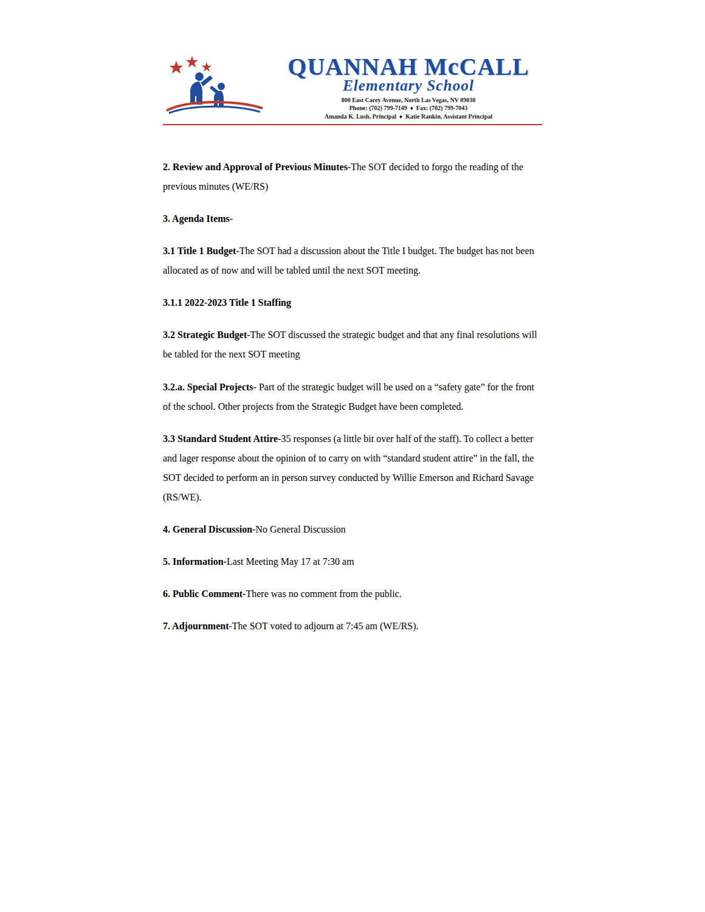QUANNAH McCALL Elementary School
800 East Carey Avenue, North Las Vegas, NV 89030
Phone: (702) 799-7149 ♦ Fax: (702) 799-7043
Amanda K. Lush, Principal ♦ Katie Rankin, Assistant Principal
2. Review and Approval of Previous Minutes-The SOT decided to forgo the reading of the previous minutes (WE/RS)
3. Agenda Items-
3.1 Title 1 Budget-The SOT had a discussion about the Title I budget. The budget has not been allocated as of now and will be tabled until the next SOT meeting.
3.1.1 2022-2023 Title 1 Staffing
3.2 Strategic Budget-The SOT discussed the strategic budget and that any final resolutions will be tabled for the next SOT meeting
3.2.a. Special Projects- Part of the strategic budget will be used on a “safety gate” for the front of the school. Other projects from the Strategic Budget have been completed.
3.3 Standard Student Attire-35 responses (a little bit over half of the staff). To collect a better and lager response about the opinion of to carry on with “standard student attire” in the fall, the SOT decided to perform an in person survey conducted by Willie Emerson and Richard Savage (RS/WE).
4. General Discussion-No General Discussion
5. Information-Last Meeting May 17 at 7:30 am
6. Public Comment-There was no comment from the public.
7. Adjournment-The SOT voted to adjourn at 7:45 am (WE/RS).